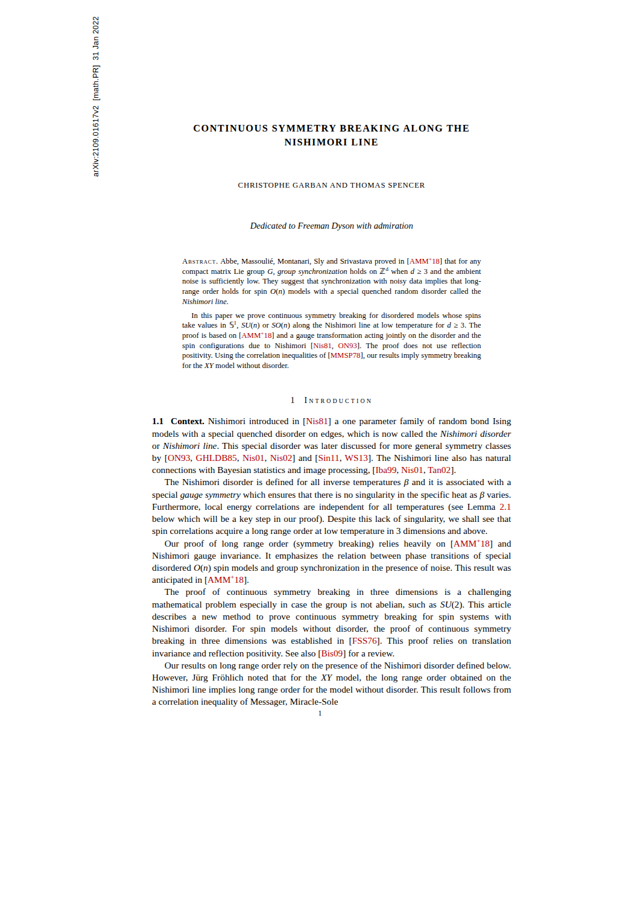arXiv:2109.01617v2 [math.PR] 31 Jan 2022
Continuous symmetry breaking along the
Nishimori line
Christophe Garban and Thomas Spencer
Dedicated to Freeman Dyson with admiration
Abstract. Abbe, Massoulié, Montanari, Sly and Srivastava proved in [AMM+18] that for any compact matrix Lie group G, group synchronization holds on ℤd when d ≥ 3 and the ambient noise is sufficiently low. They suggest that synchronization with noisy data implies that long-range order holds for spin O(n) models with a special quenched random disorder called the Nishimori line.
In this paper we prove continuous symmetry breaking for disordered models whose spins take values in 𝕊1, SU(n) or SO(n) along the Nishimori line at low temperature for d ≥ 3. The proof is based on [AMM+18] and a gauge transformation acting jointly on the disorder and the spin configurations due to Nishimori [Nis81, ON93]. The proof does not use reflection positivity. Using the correlation inequalities of [MMSP78], our results imply symmetry breaking for the XY model without disorder.
1 Introduction
1.1 Context. Nishimori introduced in [Nis81] a one parameter family of random bond Ising models with a special quenched disorder on edges, which is now called the Nishimori disorder or Nishimori line. This special disorder was later discussed for more general symmetry classes by [ON93, GHLDB85, Nis01, Nis02] and [Sin11, WS13]. The Nishimori line also has natural connections with Bayesian statistics and image processing, [Iba99, Nis01, Tan02].
The Nishimori disorder is defined for all inverse temperatures β and it is associated with a special gauge symmetry which ensures that there is no singularity in the specific heat as β varies. Furthermore, local energy correlations are independent for all temperatures (see Lemma 2.1 below which will be a key step in our proof). Despite this lack of singularity, we shall see that spin correlations acquire a long range order at low temperature in 3 dimensions and above.
Our proof of long range order (symmetry breaking) relies heavily on [AMM+18] and Nishimori gauge invariance. It emphasizes the relation between phase transitions of special disordered O(n) spin models and group synchronization in the presence of noise. This result was anticipated in [AMM+18].
The proof of continuous symmetry breaking in three dimensions is a challenging mathematical problem especially in case the group is not abelian, such as SU(2). This article describes a new method to prove continuous symmetry breaking for spin systems with Nishimori disorder. For spin models without disorder, the proof of continuous symmetry breaking in three dimensions was established in [FSS76]. This proof relies on translation invariance and reflection positivity. See also [Bis09] for a review.
Our results on long range order rely on the presence of the Nishimori disorder defined below. However, Jürg Fröhlich noted that for the XY model, the long range order obtained on the Nishimori line implies long range order for the model without disorder. This result follows from a correlation inequality of Messager, Miracle-Sole
1